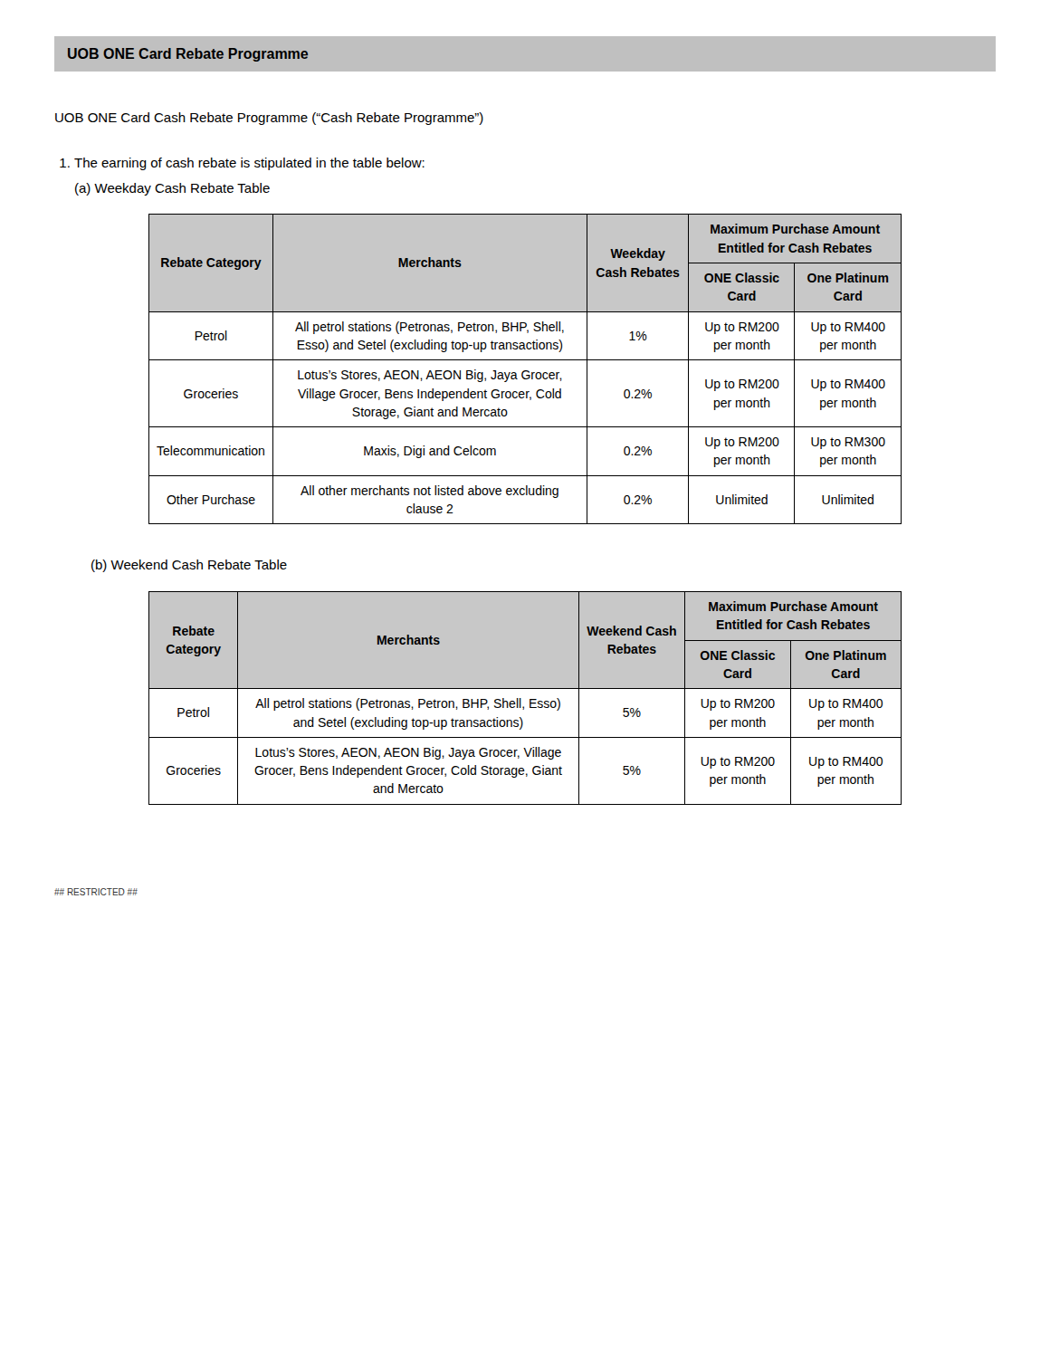UOB ONE Card Rebate Programme
UOB ONE Card Cash Rebate Programme (“Cash Rebate Programme”)
The earning of cash rebate is stipulated in the table below:
(a) Weekday Cash Rebate Table
| Rebate Category | Merchants | Weekday Cash Rebates | Maximum Purchase Amount Entitled for Cash Rebates |
| --- | --- | --- | --- |
| ONE Classic Card | One Platinum Card |
| Petrol | All petrol stations (Petronas, Petron, BHP, Shell, Esso) and Setel (excluding top-up transactions) | 1% | Up to RM200 per month | Up to RM400 per month |
| Groceries | Lotus’s Stores, AEON, AEON Big, Jaya Grocer, Village Grocer, Bens Independent Grocer, Cold Storage, Giant and Mercato | 0.2% | Up to RM200 per month | Up to RM400 per month |
| Telecommunication | Maxis, Digi and Celcom | 0.2% | Up to RM200 per month | Up to RM300 per month |
| Other Purchase | All other merchants not listed above excluding clause 2 | 0.2% | Unlimited | Unlimited |
(b) Weekend Cash Rebate Table
| Rebate Category | Merchants | Weekend Cash Rebates | Maximum Purchase Amount Entitled for Cash Rebates |
| --- | --- | --- | --- |
| ONE Classic Card | One Platinum Card |
| Petrol | All petrol stations (Petronas, Petron, BHP, Shell, Esso) and Setel (excluding top-up transactions) | 5% | Up to RM200 per month | Up to RM400 per month |
| Groceries | Lotus’s Stores, AEON, AEON Big, Jaya Grocer, Village Grocer, Bens Independent Grocer, Cold Storage, Giant and Mercato | 5% | Up to RM200 per month | Up to RM400 per month |
## RESTRICTED ##